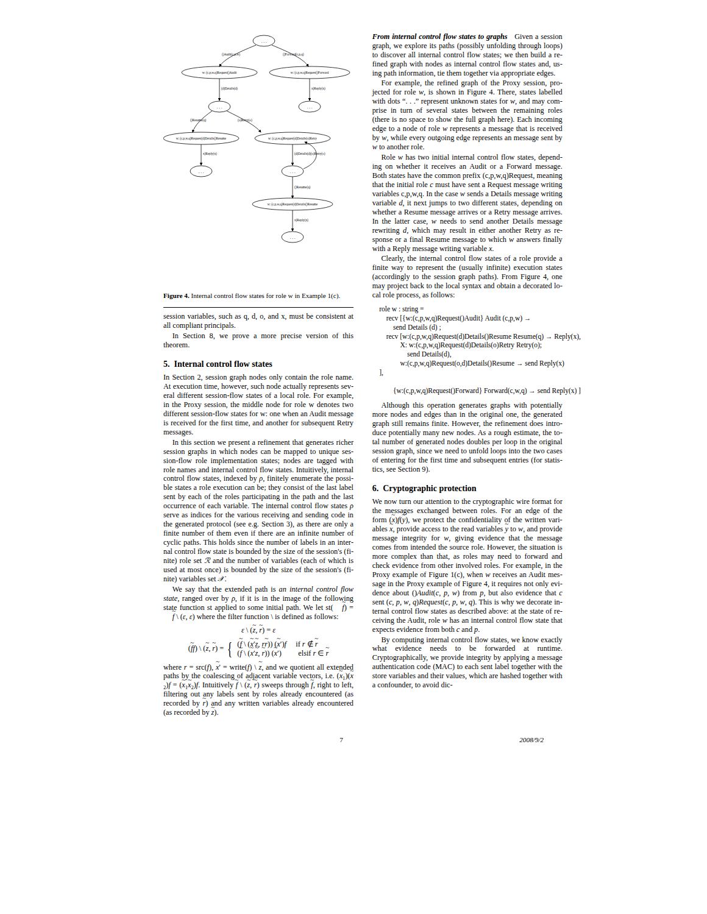. . . ()Audit(c,p,w) ()Forward(c,p,q) w: (c,p,w,q)Request()Audit w: (c,p,w,q)Request()Forward (d)Details(d) x)Reply(x) . . . . . . ()Resume(q) (o)Retry(o) w: (c,p,w,q)Request(d)Details()Resume w: (c,p,w,q)Request(d)Details(o)Retry x)Reply(x) . . . (d)Details(d)(o)Retry(o) . . . ()Resume(q) w: (c,p,w,q)Request(d)Details()Resume x)Reply(x) . . .
Figure 4. Internal control flow states for role w in Example 1(c).
session variables, such as q, d, o, and x, must be consistent at all compliant principals.
In Section 8, we prove a more precise version of this theorem.
5. Internal control flow states
In Section 2, session graph nodes only contain the role name. At execution time, however, such node actually represents several different session-flow states of a local role. For example, in the Proxy session, the middle node for role w denotes two different session-flow states for w: one when an Audit message is received for the first time, and another for subsequent Retry messages.
In this section we present a refinement that generates richer session graphs in which nodes can be mapped to unique session-flow role implementation states; nodes are tagged with role names and internal control flow states. Intuitively, internal control flow states, indexed by ρ, finitely enumerate the possible states a role execution can be; they consist of the last label sent by each of the roles participating in the path and the last occurrence of each variable. The internal control flow states ρ serve as indices for the various receiving and sending code in the generated protocol (see e.g. Section 3), as there are only a finite number of them even if there are an infinite number of cyclic paths. This holds since the number of labels in an internal control flow state is bounded by the size of the session's (finite) role set ℛ and the number of variables (each of which is used at most once) is bounded by the size of the session's (finite) variables set 𝒳.
We say that the extended path is an internal control flow state, ranged over by ρ, if it is in the image of the following state function st applied to some initial path. We let st(f) = f \ (ε, ε) where the filter function \ is defined as follows:
ε \ (z, r) = ε
(ff) \ (z, r) = { (f \ (x′z, rr)) (x′)f if r ∉ r (f \ (x′z, r)) (x′) elsif r ∈ r
where r = src(f), x′ = write(f) \ z, and we quotient all extended paths by the coalescing of adjacent variable vectors, i.e. (x1)(x2)f = (x1x2)f. Intuitively f \ (z, r) sweeps through f, right to left, filtering out any labels sent by roles already encountered (as recorded by r) and any written variables already encountered (as recorded by z).
From internal control flow states to graphs Given a session graph, we explore its paths (possibly unfolding through loops) to discover all internal control flow states; we then build a refined graph with nodes as internal control flow states and, using path information, tie them together via appropriate edges.
For example, the refined graph of the Proxy session, projected for role w, is shown in Figure 4. There, states labelled with dots “. . .” represent unknown states for w, and may comprise in turn of several states between the remaining roles (there is no space to show the full graph here). Each incoming edge to a node of role w represents a message that is received by w, while every outgoing edge represents an message sent by w to another role.
Role w has two initial internal control flow states, depending on whether it receives an Audit or a Forward message. Both states have the common prefix (c,p,w,q)Request, meaning that the initial role c must have sent a Request message writing variables c,p,w,q. In the case w sends a Details message writing variable d, it next jumps to two different states, depending on whether a Resume message arrives or a Retry message arrives. In the latter case, w needs to send another Details message rewriting d, which may result in either another Retry as response or a final Resume message to which w answers finally with a Reply message writing variable x.
Clearly, the internal control flow states of a role provide a finite way to represent the (usually infinite) execution states (accordingly to the session graph paths). From Figure 4, one may project back to the local syntax and obtain a decorated local role process, as follows:
role w : string = recv [{w:(c,p,w,q)Request()Audit} Audit (c,p,w) → send Details (d) ; recv [w:(c,p,w,q)Request(d)Details()Resume Resume(q) → Reply(x), X: w:(c,p,w,q)Request(d)Details(o)Retry Retry(o); send Details(d), w:(c,p,w,q)Request(o,d)Details()Resume → send Reply(x) ], {w:(c,p,w,q)Request()Forward} Forward(c,w,q) → send Reply(x) ]
Although this operation generates graphs with potentially more nodes and edges than in the original one, the generated graph still remains finite. However, the refinement does introduce potentially many new nodes. As a rough estimate, the total number of generated nodes doubles per loop in the original session graph, since we need to unfold loops into the two cases of entering for the first time and subsequent entries (for statistics, see Section 9).
6. Cryptographic protection
We now turn our attention to the cryptographic wire format for the messages exchanged between roles. For an edge of the form (x)f(y), we protect the confidentiality of the written variables x, provide access to the read variables y to w, and provide message integrity for w, giving evidence that the message comes from intended the source role. However, the situation is more complex than that, as roles may need to forward and check evidence from other involved roles. For example, in the Proxy example of Figure 1(c), when w receives an Audit message in the Proxy example of Figure 4, it requires not only evidence about ()Audit(c, p, w) from p, but also evidence that c sent (c, p, w, q)Request(c, p, w, q). This is why we decorate internal control flow states as described above: at the state of receiving the Audit, role w has an internal control flow state that expects evidence from both c and p.
By computing internal control flow states, we know exactly what evidence needs to be forwarded at runtime. Cryptographically, we provide integrity by applying a message authentication code (MAC) to each sent label together with the store variables and their values, which are hashed together with a confounder, to avoid dic-
7 2008/9/2